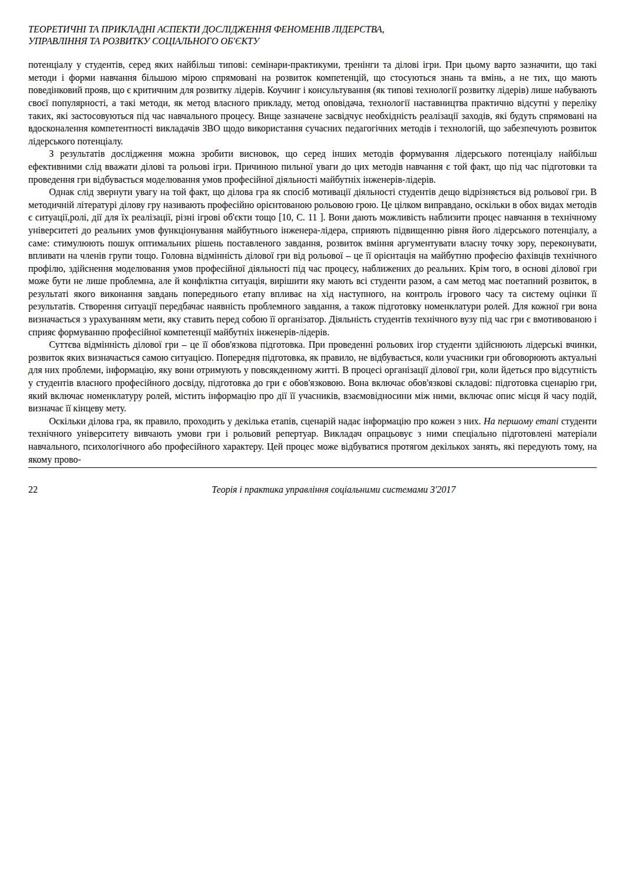ТЕОРЕТИЧНІ ТА ПРИКЛАДНІ АСПЕКТИ ДОСЛІДЖЕННЯ ФЕНОМЕНІВ ЛІДЕРСТВА,
УПРАВЛІННЯ ТА РОЗВИТКУ СОЦІАЛЬНОГО ОБ'ЄКТУ
потенціалу у студентів, серед яких найбільш типові: семінари-практикуми, тренінги та ділові ігри. При цьому варто зазначити, що такі методи і форми навчання більшою мірою спрямовані на розвиток компетенцій, що стосуються знань та вмінь, а не тих, що мають поведінковий прояв, що є критичним для розвитку лідерів. Коучинг і консультування (як типові технології розвитку лідерів) лише набувають своєї популярності, а такі методи, як метод власного прикладу, метод оповідача, технології наставництва практично відсутні у переліку таких, які застосовуються під час навчального процесу. Вище зазначене засвідчує необхідність реалізації заходів, які будуть спрямовані на вдосконалення компетентності викладачів ЗВО щодо використання сучасних педагогічних методів і технологій, що забезпечують розвиток лідерського потенціалу.
З результатів дослідження можна зробити висновок, що серед інших методів формування лідерського потенціалу найбільш ефективними слід вважати ділові та рольові ігри. Причиною пильної уваги до цих методів навчання є той факт, що під час підготовки та проведення гри відбувається моделювання умов професійної діяльності майбутніх інженерів-лідерів.
Однак слід звернути увагу на той факт, що ділова гра як спосіб мотивації діяльності студентів дещо відрізняється від рольової гри. В методичній літературі ділову гру називають професійно орієнтованою рольовою грою. Це цілком виправдано, оскільки в обох видах методів є ситуації,ролі, дії для їх реалізації, різні ігрові об'єкти тощо [10, С. 11 ]. Вони дають можливість наблизити процес навчання в технічному університеті до реальних умов функціонування майбутнього інженера-лідера, сприяють підвищенню рівня його лідерського потенціалу, а саме: стимулюють пошук оптимальних рішень поставленого завдання, розвиток вміння аргументувати власну точку зору, переконувати, впливати на членів групи тощо. Головна відмінність ділової гри від рольової – це її орієнтація на майбутню професію фахівців технічного профілю, здійснення моделювання умов професійної діяльності під час процесу, наближених до реальних. Крім того, в основі ділової гри може бути не лише проблемна, але й конфліктна ситуація, вирішити яку мають всі студенти разом, а сам метод має поетапний розвиток, в результаті якого виконання завдань попереднього етапу впливає на хід наступного, на контроль ігрового часу та систему оцінки її результатів. Створення ситуації передбачає наявність проблемного завдання, а також підготовку номенклатури ролей. Для кожної гри вона визначається з урахуванням мети, яку ставить перед собою її організатор. Діяльність студентів технічного вузу під час гри є вмотивованою і сприяє формуванню професійної компетенції майбутніх інженерів-лідерів.
Суттєва відмінність ділової гри – це її обов'язкова підготовка. При проведенні рольових ігор студенти здійснюють лідерські вчинки, розвиток яких визначається самою ситуацією. Попередня підготовка, як правило, не відбувається, коли учасники гри обговорюють актуальні для них проблеми, інформацію, яку вони отримують у повсякденному житті. В процесі організації ділової гри, коли йдеться про відсутність у студентів власного професійного досвіду, підготовка до гри є обов'язковою. Вона включає обов'язкові складові: підготовка сценарію гри, який включає номенклатуру ролей, містить інформацію про дії її учасників, взаємовідносини між ними, включає опис місця й часу подій, визначає її кінцеву мету.
Оскільки ділова гра, як правило, проходить у декілька етапів, сценарій надає інформацію про кожен з них. На першому етапі студенти технічного університету вивчають умови гри і рольовий репертуар. Викладач опрацьовує з ними спеціально підготовлені матеріали навчального, психологічного або професійного характеру. Цей процес може відбуватися протягом декількох занять, які передують тому, на якому прово-
22 Теорія і практика управління соціальними системами 3'2017